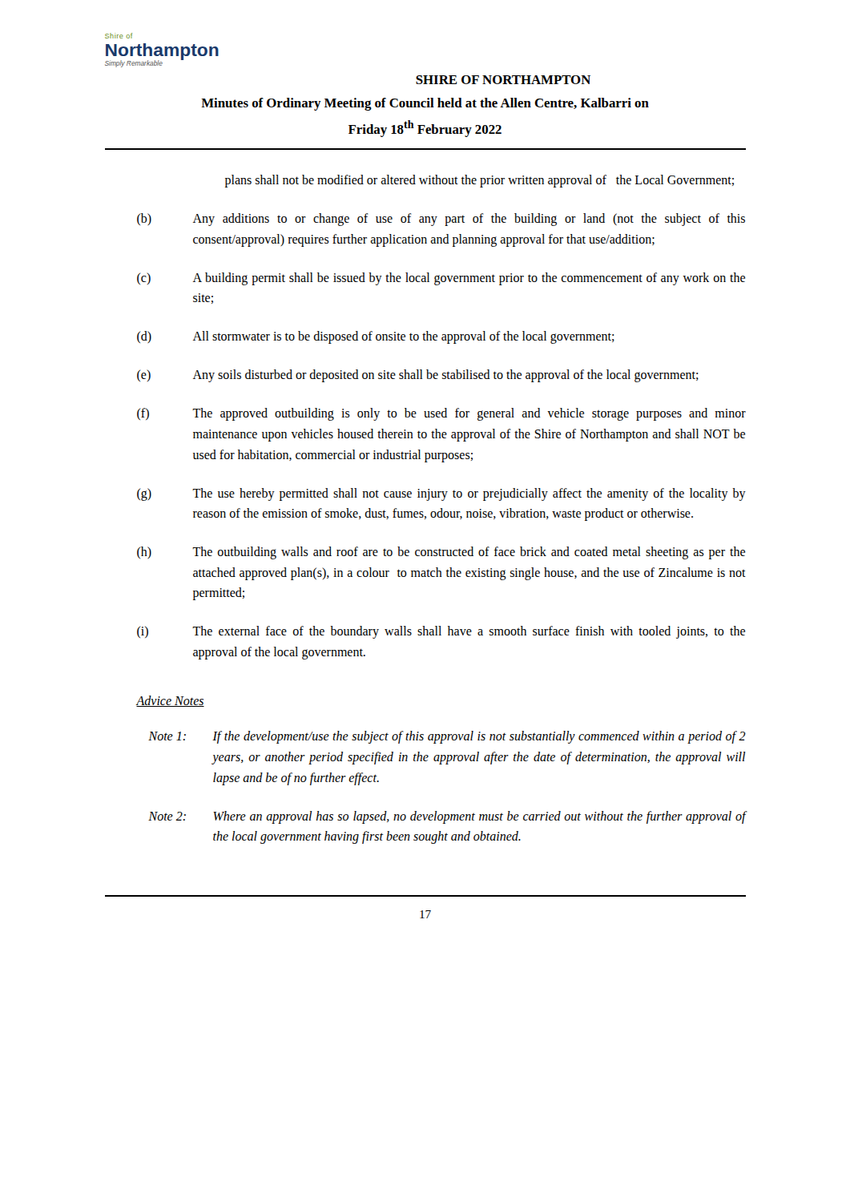Shire of
Northampton
Simply Remarkable
SHIRE OF NORTHAMPTON
Minutes of Ordinary Meeting of Council held at the Allen Centre, Kalbarri on
Friday 18th February 2022
plans shall not be modified or altered without the prior written approval of the Local Government;
(b)
Any additions to or change of use of any part of the building or land (not the subject of this consent/approval) requires further application and planning approval for that use/addition;
(c)
A building permit shall be issued by the local government prior to the commencement of any work on the site;
(d)
All stormwater is to be disposed of onsite to the approval of the local government;
(e)
Any soils disturbed or deposited on site shall be stabilised to the approval of the local government;
(f)
The approved outbuilding is only to be used for general and vehicle storage purposes and minor maintenance upon vehicles housed therein to the approval of the Shire of Northampton and shall NOT be used for habitation, commercial or industrial purposes;
(g)
The use hereby permitted shall not cause injury to or prejudicially affect the amenity of the locality by reason of the emission of smoke, dust, fumes, odour, noise, vibration, waste product or otherwise.
(h)
The outbuilding walls and roof are to be constructed of face brick and coated metal sheeting as per the attached approved plan(s), in a colour to match the existing single house, and the use of Zincalume is not permitted;
(i)
The external face of the boundary walls shall have a smooth surface finish with tooled joints, to the approval of the local government.
Advice Notes
Note 1:
If the development/use the subject of this approval is not substantially commenced within a period of 2 years, or another period specified in the approval after the date of determination, the approval will lapse and be of no further effect.
Note 2:
Where an approval has so lapsed, no development must be carried out without the further approval of the local government having first been sought and obtained.
17